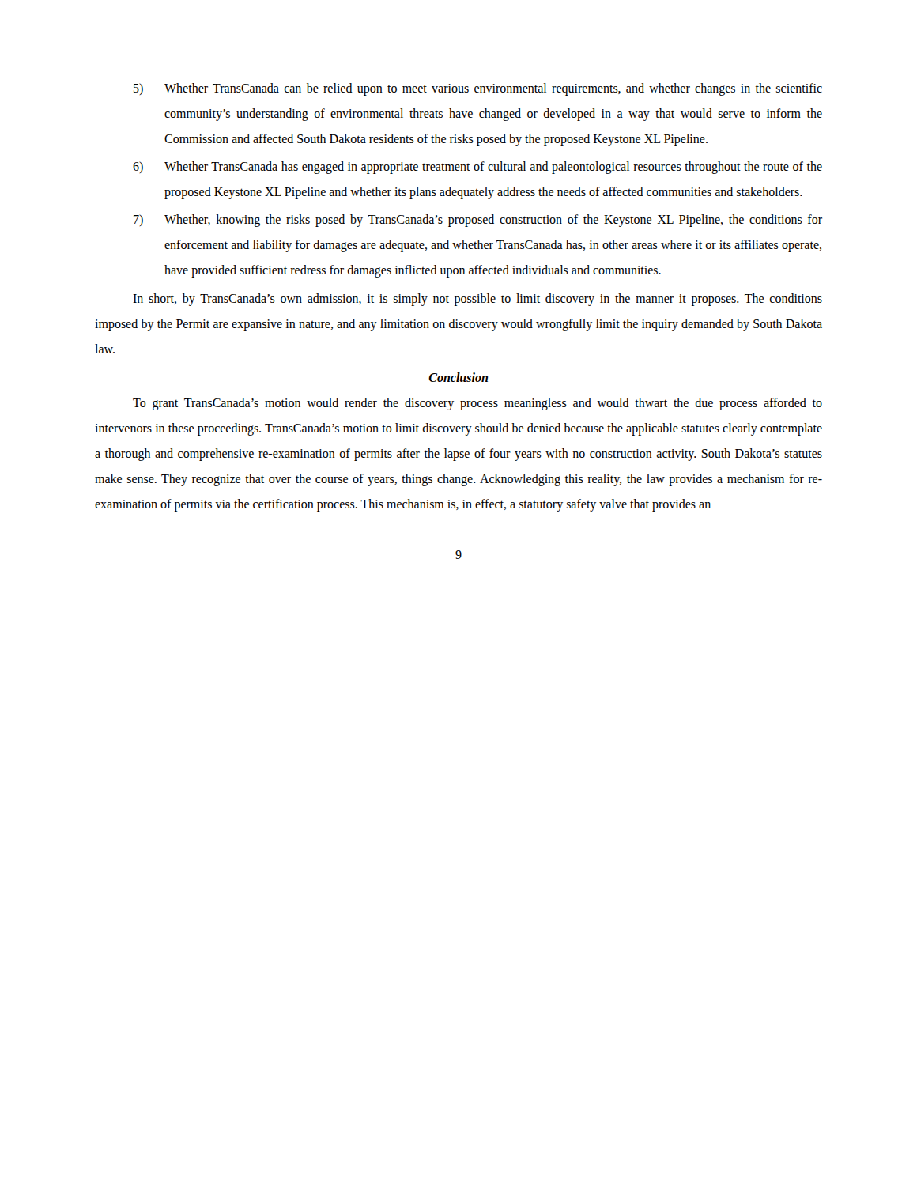5) Whether TransCanada can be relied upon to meet various environmental requirements, and whether changes in the scientific community’s understanding of environmental threats have changed or developed in a way that would serve to inform the Commission and affected South Dakota residents of the risks posed by the proposed Keystone XL Pipeline.
6) Whether TransCanada has engaged in appropriate treatment of cultural and paleontological resources throughout the route of the proposed Keystone XL Pipeline and whether its plans adequately address the needs of affected communities and stakeholders.
7) Whether, knowing the risks posed by TransCanada’s proposed construction of the Keystone XL Pipeline, the conditions for enforcement and liability for damages are adequate, and whether TransCanada has, in other areas where it or its affiliates operate, have provided sufficient redress for damages inflicted upon affected individuals and communities.
In short, by TransCanada’s own admission, it is simply not possible to limit discovery in the manner it proposes. The conditions imposed by the Permit are expansive in nature, and any limitation on discovery would wrongfully limit the inquiry demanded by South Dakota law.
Conclusion
To grant TransCanada’s motion would render the discovery process meaningless and would thwart the due process afforded to intervenors in these proceedings. TransCanada’s motion to limit discovery should be denied because the applicable statutes clearly contemplate a thorough and comprehensive re-examination of permits after the lapse of four years with no construction activity. South Dakota’s statutes make sense. They recognize that over the course of years, things change. Acknowledging this reality, the law provides a mechanism for re-examination of permits via the certification process. This mechanism is, in effect, a statutory safety valve that provides an
9